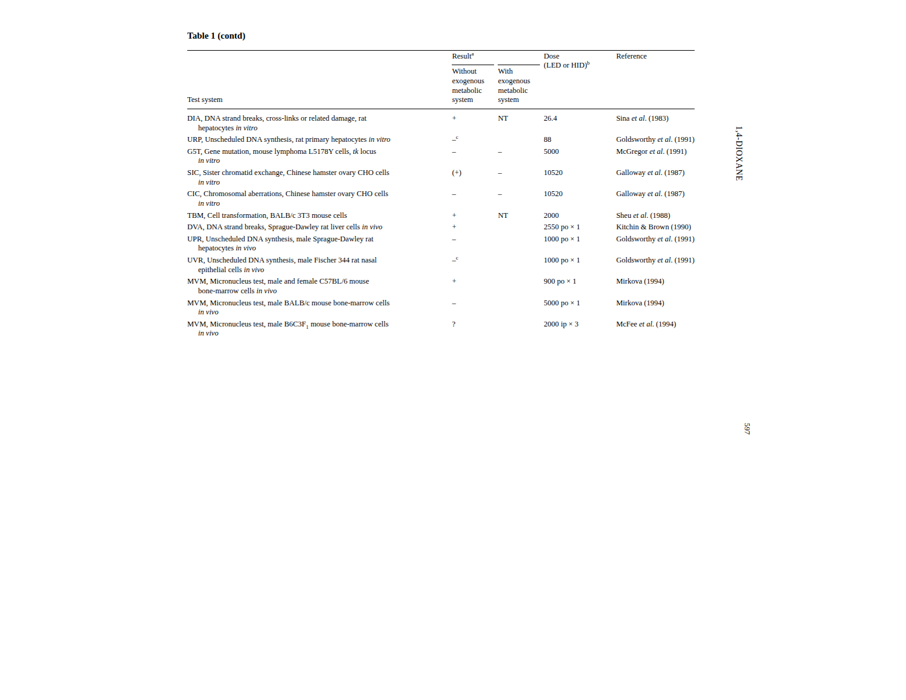1,4-DIOXANE
597
Table 1 (contd)
| Test system | Result a | Dose (LED or HID) b | Reference |
| --- | --- | --- | --- |
| Without exogenous metabolic system | With exogenous metabolic system |
| DIA, DNA strand breaks, cross-links or related damage, rat hepatocytes in vitro | + | NT | 26.4 | Sina et al . (1983) |
| URP, Unscheduled DNA synthesis, rat primary hepatocytes in vitro | – c | | 88 | Goldsworthy et al . (1991) |
| G5T, Gene mutation, mouse lymphoma L5178Y cells, tk locus in vitro | – | – | 5000 | McGregor et al . (1991) |
| SIC, Sister chromatid exchange, Chinese hamster ovary CHO cells in vitro | (+) | – | 10520 | Galloway et al . (1987) |
| CIC, Chromosomal aberrations, Chinese hamster ovary CHO cells in vitro | – | – | 10520 | Galloway et al . (1987) |
| TBM, Cell transformation, BALB/c 3T3 mouse cells | + | NT | 2000 | Sheu et al . (1988) |
| DVA, DNA strand breaks, Sprague-Dawley rat liver cells in vivo | + | | 2550 po × 1 | Kitchin & Brown (1990) |
| UPR, Unscheduled DNA synthesis, male Sprague-Dawley rat hepatocytes in vivo | – | | 1000 po × 1 | Goldsworthy et al . (1991) |
| UVR, Unscheduled DNA synthesis, male Fischer 344 rat nasal epithelial cells in vivo | – c | | 1000 po × 1 | Goldsworthy et al . (1991) |
| MVM, Micronucleus test, male and female C57BL/6 mouse bone-marrow cells in vivo | + | | 900 po × 1 | Mirkova (1994) |
| MVM, Micronucleus test, male BALB/c mouse bone-marrow cells in vivo | – | | 5000 po × 1 | Mirkova (1994) |
| MVM, Micronucleus test, male B6C3F 1 mouse bone-marrow cells in vivo | ? | | 2000 ip × 3 | McFee et al . (1994) |